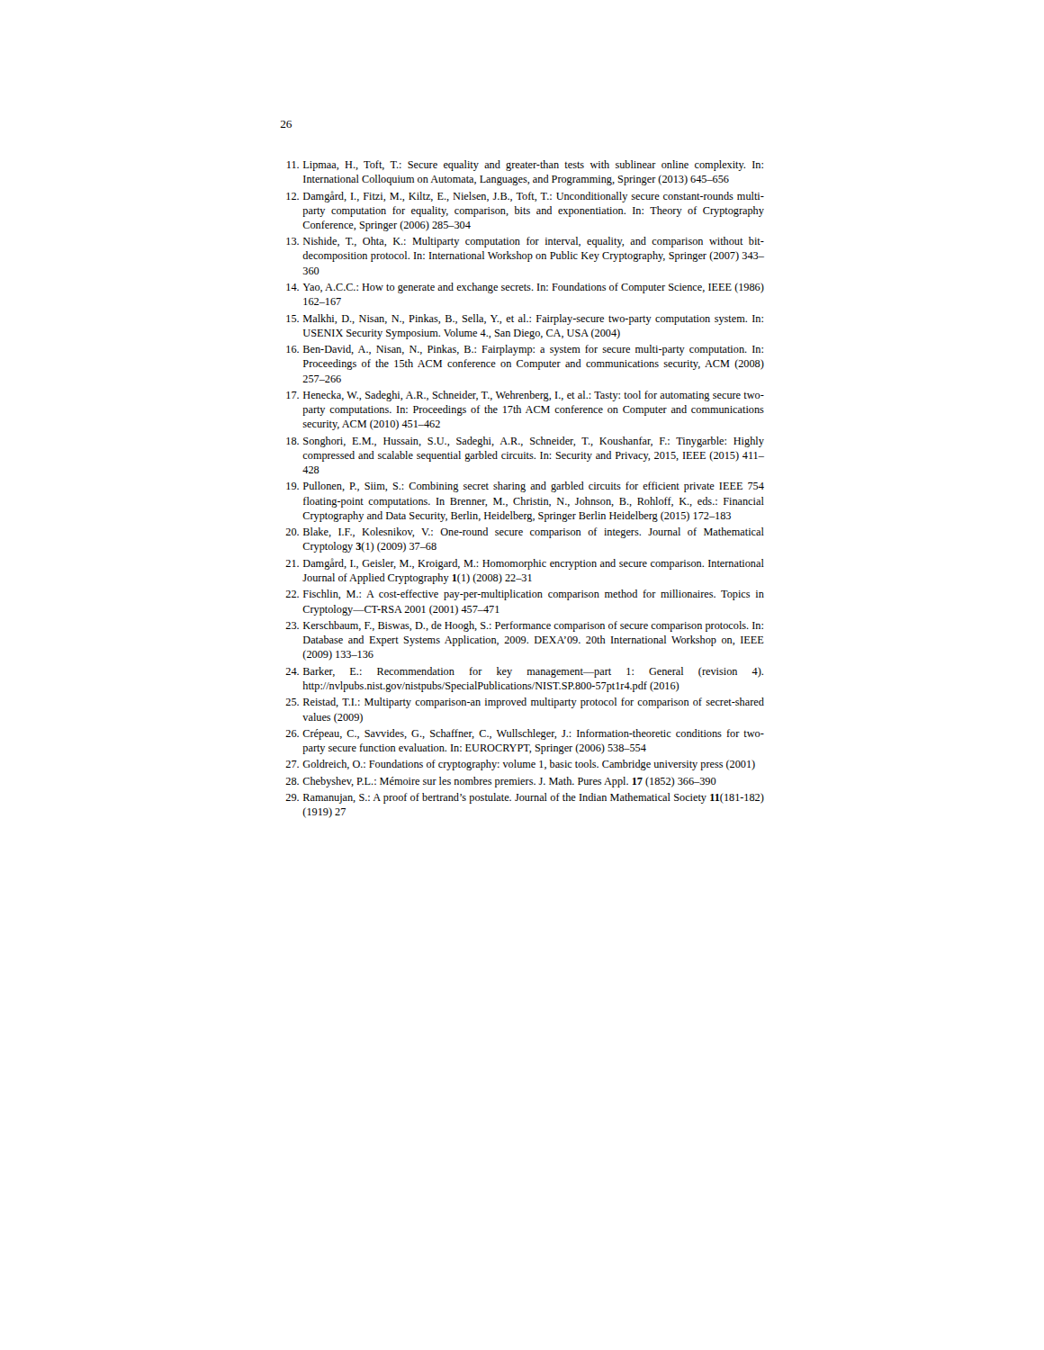26
11. Lipmaa, H., Toft, T.: Secure equality and greater-than tests with sublinear online complexity. In: International Colloquium on Automata, Languages, and Programming, Springer (2013) 645–656
12. Damgård, I., Fitzi, M., Kiltz, E., Nielsen, J.B., Toft, T.: Unconditionally secure constant-rounds multi-party computation for equality, comparison, bits and exponentiation. In: Theory of Cryptography Conference, Springer (2006) 285–304
13. Nishide, T., Ohta, K.: Multiparty computation for interval, equality, and comparison without bit-decomposition protocol. In: International Workshop on Public Key Cryptography, Springer (2007) 343–360
14. Yao, A.C.C.: How to generate and exchange secrets. In: Foundations of Computer Science, IEEE (1986) 162–167
15. Malkhi, D., Nisan, N., Pinkas, B., Sella, Y., et al.: Fairplay-secure two-party computation system. In: USENIX Security Symposium. Volume 4., San Diego, CA, USA (2004)
16. Ben-David, A., Nisan, N., Pinkas, B.: Fairplaymp: a system for secure multi-party computation. In: Proceedings of the 15th ACM conference on Computer and communications security, ACM (2008) 257–266
17. Henecka, W., Sadeghi, A.R., Schneider, T., Wehrenberg, I., et al.: Tasty: tool for automating secure two-party computations. In: Proceedings of the 17th ACM conference on Computer and communications security, ACM (2010) 451–462
18. Songhori, E.M., Hussain, S.U., Sadeghi, A.R., Schneider, T., Koushanfar, F.: Tinygarble: Highly compressed and scalable sequential garbled circuits. In: Security and Privacy, 2015, IEEE (2015) 411–428
19. Pullonen, P., Siim, S.: Combining secret sharing and garbled circuits for efficient private IEEE 754 floating-point computations. In Brenner, M., Christin, N., Johnson, B., Rohloff, K., eds.: Financial Cryptography and Data Security, Berlin, Heidelberg, Springer Berlin Heidelberg (2015) 172–183
20. Blake, I.F., Kolesnikov, V.: One-round secure comparison of integers. Journal of Mathematical Cryptology 3(1) (2009) 37–68
21. Damgård, I., Geisler, M., Kroigard, M.: Homomorphic encryption and secure comparison. International Journal of Applied Cryptography 1(1) (2008) 22–31
22. Fischlin, M.: A cost-effective pay-per-multiplication comparison method for millionaires. Topics in Cryptology—CT-RSA 2001 (2001) 457–471
23. Kerschbaum, F., Biswas, D., de Hoogh, S.: Performance comparison of secure comparison protocols. In: Database and Expert Systems Application, 2009. DEXA’09. 20th International Workshop on, IEEE (2009) 133–136
24. Barker, E.: Recommendation for key management—part 1: General (revision 4). http://nvlpubs.nist.gov/nistpubs/SpecialPublications/NIST.SP.800-57pt1r4.pdf (2016)
25. Reistad, T.I.: Multiparty comparison-an improved multiparty protocol for comparison of secret-shared values (2009)
26. Crépeau, C., Savvides, G., Schaffner, C., Wullschleger, J.: Information-theoretic conditions for two-party secure function evaluation. In: EUROCRYPT, Springer (2006) 538–554
27. Goldreich, O.: Foundations of cryptography: volume 1, basic tools. Cambridge university press (2001)
28. Chebyshev, P.L.: Mémoire sur les nombres premiers. J. Math. Pures Appl. 17 (1852) 366–390
29. Ramanujan, S.: A proof of bertrand’s postulate. Journal of the Indian Mathematical Society 11(181-182) (1919) 27